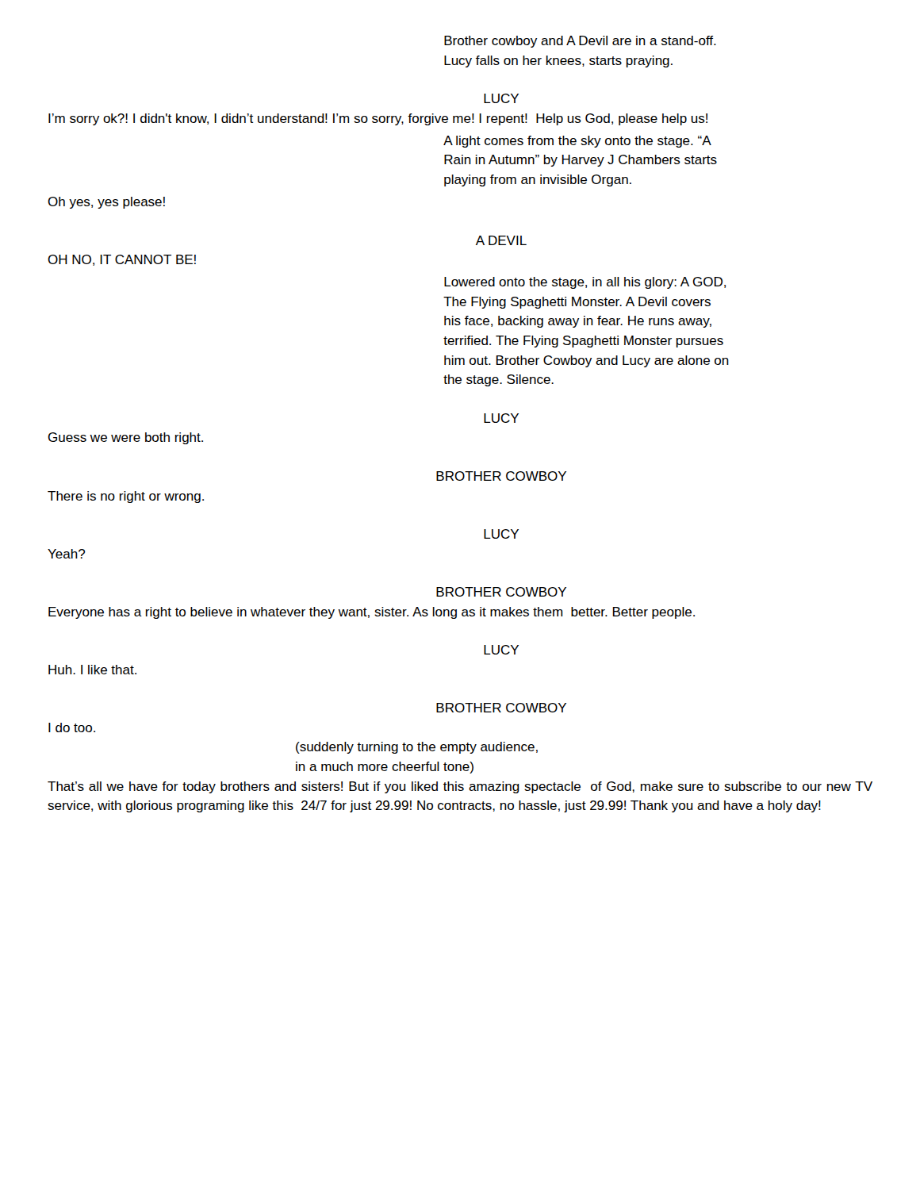Brother cowboy and A Devil are in a stand-off.
Lucy falls on her knees, starts praying.
LUCY
I’m sorry ok?! I didn't know, I didn’t understand! I’m so sorry, forgive me! I repent! Help us God, please help us!
A light comes from the sky onto the stage. “A
Rain in Autumn” by Harvey J Chambers starts
playing from an invisible Organ.
Oh yes, yes please!
A DEVIL
OH NO, IT CANNOT BE!
Lowered onto the stage, in all his glory: A GOD,
The Flying Spaghetti Monster. A Devil covers
his face, backing away in fear. He runs away,
terrified. The Flying Spaghetti Monster pursues
him out. Brother Cowboy and Lucy are alone on
the stage. Silence.
LUCY
Guess we were both right.
BROTHER COWBOY
There is no right or wrong.
LUCY
Yeah?
BROTHER COWBOY
Everyone has a right to believe in whatever they want, sister. As long as it makes them better. Better people.
LUCY
Huh. I like that.
BROTHER COWBOY
I do too.
(suddenly turning to the empty audience,
in a much more cheerful tone)
That’s all we have for today brothers and sisters! But if you liked this amazing spectacle of God, make sure to subscribe to our new TV service, with glorious programing like this 24/7 for just 29.99! No contracts, no hassle, just 29.99! Thank you and have a holy day!